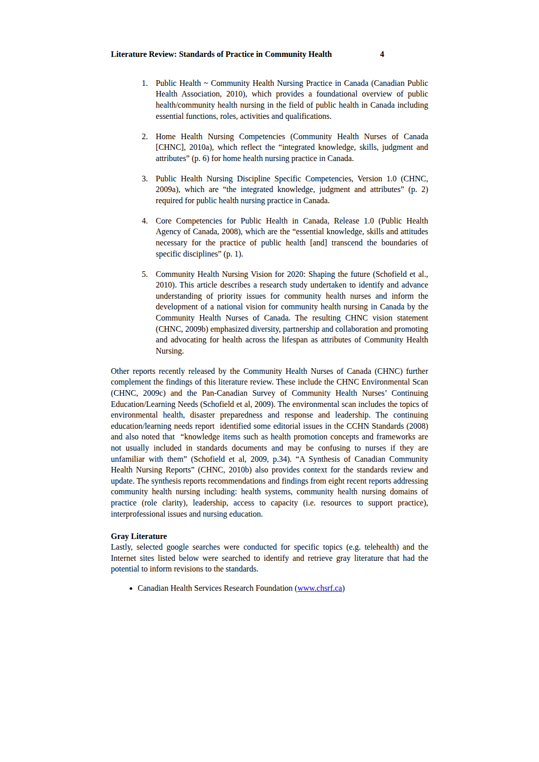Literature Review: Standards of Practice in Community Health 4
Public Health ~ Community Health Nursing Practice in Canada (Canadian Public Health Association, 2010), which provides a foundational overview of public health/community health nursing in the field of public health in Canada including essential functions, roles, activities and qualifications.
Home Health Nursing Competencies (Community Health Nurses of Canada [CHNC], 2010a), which reflect the “integrated knowledge, skills, judgment and attributes” (p. 6) for home health nursing practice in Canada.
Public Health Nursing Discipline Specific Competencies, Version 1.0 (CHNC, 2009a), which are “the integrated knowledge, judgment and attributes” (p. 2) required for public health nursing practice in Canada.
Core Competencies for Public Health in Canada, Release 1.0 (Public Health Agency of Canada, 2008), which are the “essential knowledge, skills and attitudes necessary for the practice of public health [and] transcend the boundaries of specific disciplines” (p. 1).
Community Health Nursing Vision for 2020: Shaping the future (Schofield et al., 2010). This article describes a research study undertaken to identify and advance understanding of priority issues for community health nurses and inform the development of a national vision for community health nursing in Canada by the Community Health Nurses of Canada. The resulting CHNC vision statement (CHNC, 2009b) emphasized diversity, partnership and collaboration and promoting and advocating for health across the lifespan as attributes of Community Health Nursing.
Other reports recently released by the Community Health Nurses of Canada (CHNC) further complement the findings of this literature review. These include the CHNC Environmental Scan (CHNC, 2009c) and the Pan-Canadian Survey of Community Health Nurses’ Continuing Education/Learning Needs (Schofield et al, 2009). The environmental scan includes the topics of environmental health, disaster preparedness and response and leadership. The continuing education/learning needs report identified some editorial issues in the CCHN Standards (2008) and also noted that “knowledge items such as health promotion concepts and frameworks are not usually included in standards documents and may be confusing to nurses if they are unfamiliar with them” (Schofield et al, 2009, p.34). “A Synthesis of Canadian Community Health Nursing Reports” (CHNC, 2010b) also provides context for the standards review and update. The synthesis reports recommendations and findings from eight recent reports addressing community health nursing including: health systems, community health nursing domains of practice (role clarity), leadership, access to capacity (i.e. resources to support practice), interprofessional issues and nursing education.
Gray Literature
Lastly, selected google searches were conducted for specific topics (e.g. telehealth) and the Internet sites listed below were searched to identify and retrieve gray literature that had the potential to inform revisions to the standards.
Canadian Health Services Research Foundation (www.chsrf.ca)